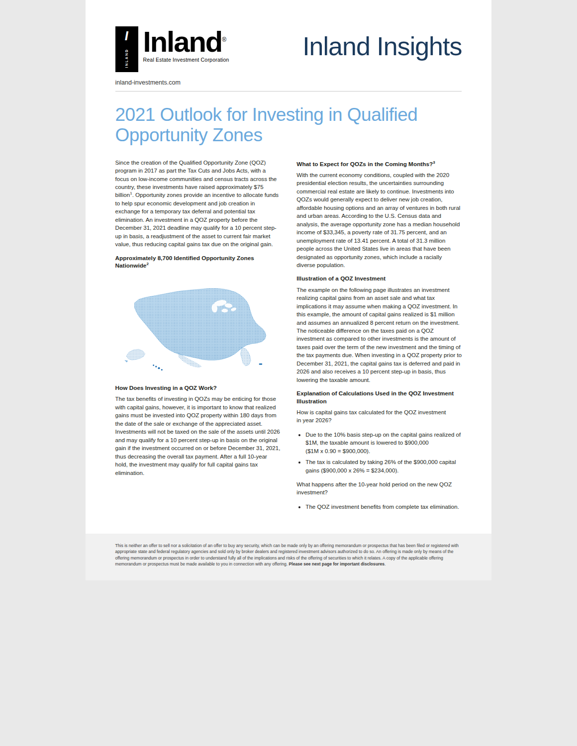I INLAND
Inland® Real Estate Investment Corporation
Inland Insights
inland-investments.com
2021 Outlook for Investing in Qualified
Opportunity Zones
Since the creation of the Qualified Opportunity Zone (QOZ) program in 2017 as part the Tax Cuts and Jobs Acts, with a focus on low-income communities and census tracts across the country, these investments have raised approximately $75 billion1. Opportunity zones provide an incentive to allocate funds to help spur economic development and job creation in exchange for a temporary tax deferral and potential tax elimination. An investment in a QOZ property before the December 31, 2021 deadline may qualify for a 10 percent step-up in basis, a readjustment of the asset to current fair market value, thus reducing capital gains tax due on the original gain.
Approximately 8,700 Identified Opportunity Zones Nationwide2
How Does Investing in a QOZ Work?
The tax benefits of investing in QOZs may be enticing for those with capital gains, however, it is important to know that realized gains must be invested into QOZ property within 180 days from the date of the sale or exchange of the appreciated asset. Investments will not be taxed on the sale of the assets until 2026 and may qualify for a 10 percent step-up in basis on the original gain if the investment occurred on or before December 31, 2021, thus decreasing the overall tax payment. After a full 10-year hold, the investment may qualify for full capital gains tax elimination.
What to Expect for QOZs in the Coming Months?3
With the current economy conditions, coupled with the 2020 presidential election results, the uncertainties surrounding commercial real estate are likely to continue. Investments into QOZs would generally expect to deliver new job creation, affordable housing options and an array of ventures in both rural and urban areas. According to the U.S. Census data and analysis, the average opportunity zone has a median household income of $33,345, a poverty rate of 31.75 percent, and an unemployment rate of 13.41 percent. A total of 31.3 million people across the United States live in areas that have been designated as opportunity zones, which include a racially diverse population.
Illustration of a QOZ Investment
The example on the following page illustrates an investment realizing capital gains from an asset sale and what tax implications it may assume when making a QOZ investment. In this example, the amount of capital gains realized is $1 million and assumes an annualized 8 percent return on the investment. The noticeable difference on the taxes paid on a QOZ investment as compared to other investments is the amount of taxes paid over the term of the new investment and the timing of the tax payments due. When investing in a QOZ property prior to December 31, 2021, the capital gains tax is deferred and paid in 2026 and also receives a 10 percent step-up in basis, thus lowering the taxable amount.
Explanation of Calculations Used in the QOZ Investment Illustration
How is capital gains tax calculated for the QOZ investment
in year 2026?
Due to the 10% basis step-up on the capital gains realized of $1M, the taxable amount is lowered to $900,000
($1M x 0.90 = $900,000).
The tax is calculated by taking 26% of the $900,000 capital gains ($900,000 x 26% = $234,000).
What happens after the 10-year hold period on the new QOZ investment?
The QOZ investment benefits from complete tax elimination.
This is neither an offer to sell nor a solicitation of an offer to buy any security, which can be made only by an offering memorandum or prospectus that has been filed or registered with appropriate state and federal regulatory agencies and sold only by broker dealers and registered investment advisors authorized to do so. An offering is made only by means of the offering memorandum or prospectus in order to understand fully all of the implications and risks of the offering of securities to which it relates. A copy of the applicable offering memorandum or prospectus must be made available to you in connection with any offering. Please see next page for important disclosures.